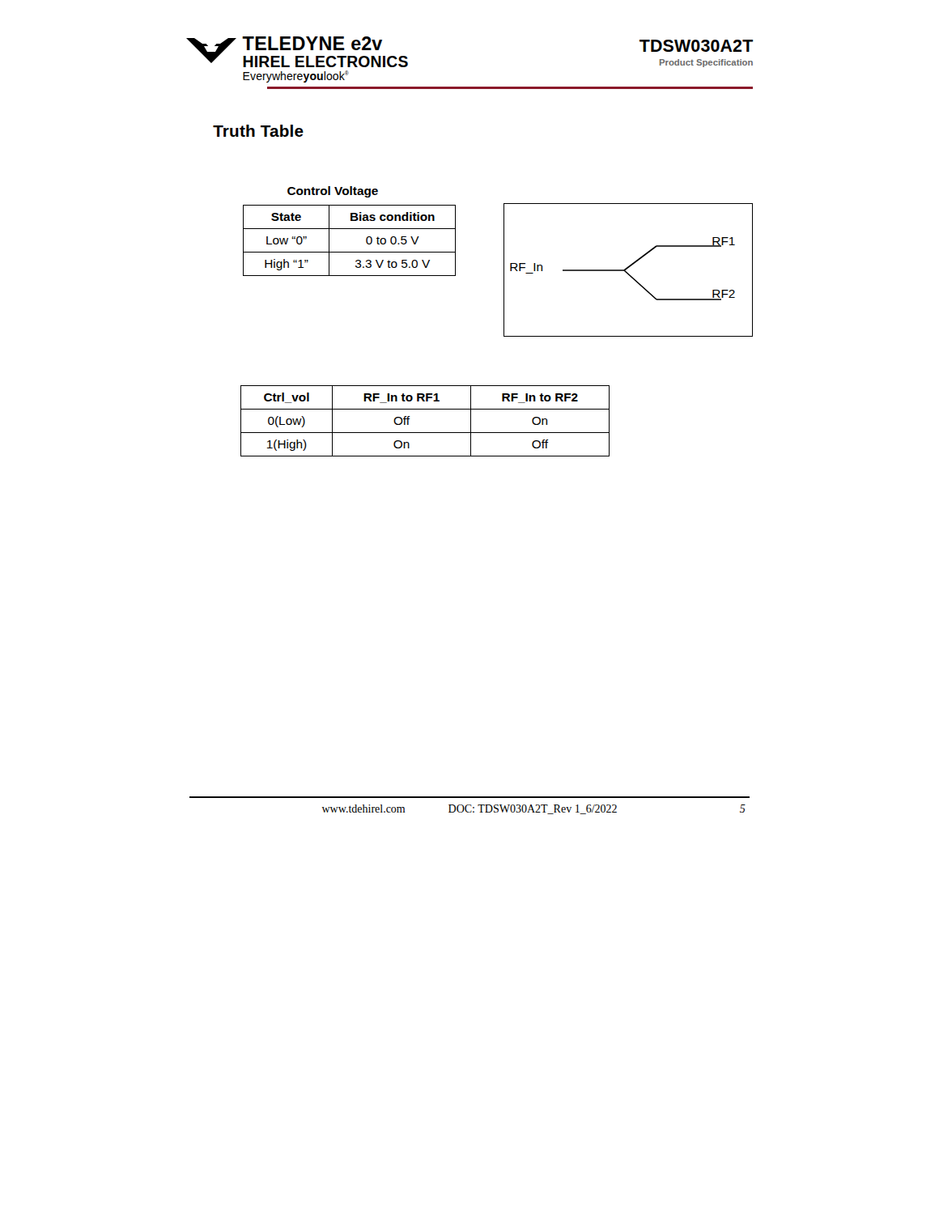TELEDYNE e2v
HIREL ELECTRONICS
Everywhereyoulook®
TDSW030A2T
Product Specification
Truth Table
Control Voltage
| State | Bias condition |
| Low “0” | 0 to 0.5 V |
| High “1” | 3.3 V to 5.0 V |
RF_In RF1 RF2
| Ctrl_vol | RF_In to RF1 | RF_In to RF2 |
| 0(Low) | Off | On |
| 1(High) | On | Off |
www.tdehirel.com DOC: TDSW030A2T_Rev 1_6/2022 5